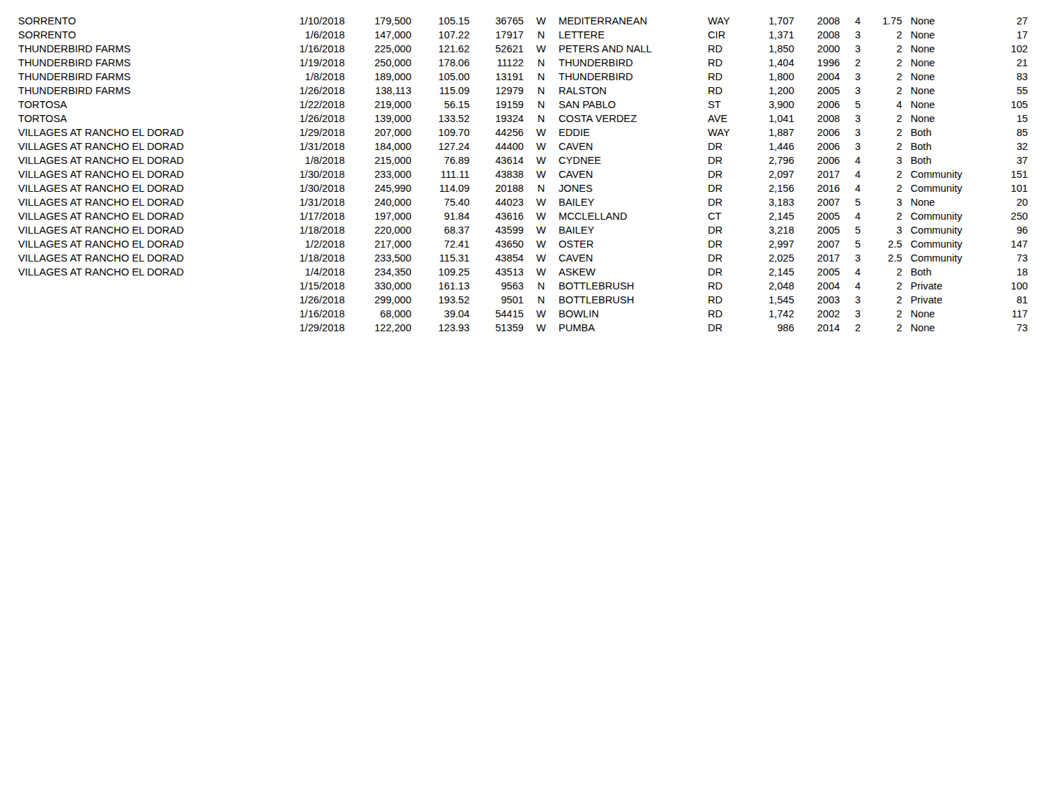| SORRENTO | 1/10/2018 | 179,500 | 105.15 | 36765 | W | MEDITERRANEAN | WAY | 1,707 | 2008 | 4 | 1.75 | None | 27 |
| SORRENTO | 1/6/2018 | 147,000 | 107.22 | 17917 | N | LETTERE | CIR | 1,371 | 2008 | 3 | 2 | None | 17 |
| THUNDERBIRD FARMS | 1/16/2018 | 225,000 | 121.62 | 52621 | W | PETERS AND NALL | RD | 1,850 | 2000 | 3 | 2 | None | 102 |
| THUNDERBIRD FARMS | 1/19/2018 | 250,000 | 178.06 | 11122 | N | THUNDERBIRD | RD | 1,404 | 1996 | 2 | 2 | None | 21 |
| THUNDERBIRD FARMS | 1/8/2018 | 189,000 | 105.00 | 13191 | N | THUNDERBIRD | RD | 1,800 | 2004 | 3 | 2 | None | 83 |
| THUNDERBIRD FARMS | 1/26/2018 | 138,113 | 115.09 | 12979 | N | RALSTON | RD | 1,200 | 2005 | 3 | 2 | None | 55 |
| TORTOSA | 1/22/2018 | 219,000 | 56.15 | 19159 | N | SAN PABLO | ST | 3,900 | 2006 | 5 | 4 | None | 105 |
| TORTOSA | 1/26/2018 | 139,000 | 133.52 | 19324 | N | COSTA VERDEZ | AVE | 1,041 | 2008 | 3 | 2 | None | 15 |
| VILLAGES AT RANCHO EL DORAD | 1/29/2018 | 207,000 | 109.70 | 44256 | W | EDDIE | WAY | 1,887 | 2006 | 3 | 2 | Both | 85 |
| VILLAGES AT RANCHO EL DORAD | 1/31/2018 | 184,000 | 127.24 | 44400 | W | CAVEN | DR | 1,446 | 2006 | 3 | 2 | Both | 32 |
| VILLAGES AT RANCHO EL DORAD | 1/8/2018 | 215,000 | 76.89 | 43614 | W | CYDNEE | DR | 2,796 | 2006 | 4 | 3 | Both | 37 |
| VILLAGES AT RANCHO EL DORAD | 1/30/2018 | 233,000 | 111.11 | 43838 | W | CAVEN | DR | 2,097 | 2017 | 4 | 2 | Community | 151 |
| VILLAGES AT RANCHO EL DORAD | 1/30/2018 | 245,990 | 114.09 | 20188 | N | JONES | DR | 2,156 | 2016 | 4 | 2 | Community | 101 |
| VILLAGES AT RANCHO EL DORAD | 1/31/2018 | 240,000 | 75.40 | 44023 | W | BAILEY | DR | 3,183 | 2007 | 5 | 3 | None | 20 |
| VILLAGES AT RANCHO EL DORAD | 1/17/2018 | 197,000 | 91.84 | 43616 | W | MCCLELLAND | CT | 2,145 | 2005 | 4 | 2 | Community | 250 |
| VILLAGES AT RANCHO EL DORAD | 1/18/2018 | 220,000 | 68.37 | 43599 | W | BAILEY | DR | 3,218 | 2005 | 5 | 3 | Community | 96 |
| VILLAGES AT RANCHO EL DORAD | 1/2/2018 | 217,000 | 72.41 | 43650 | W | OSTER | DR | 2,997 | 2007 | 5 | 2.5 | Community | 147 |
| VILLAGES AT RANCHO EL DORAD | 1/18/2018 | 233,500 | 115.31 | 43854 | W | CAVEN | DR | 2,025 | 2017 | 3 | 2.5 | Community | 73 |
| VILLAGES AT RANCHO EL DORAD | 1/4/2018 | 234,350 | 109.25 | 43513 | W | ASKEW | DR | 2,145 | 2005 | 4 | 2 | Both | 18 |
| | 1/15/2018 | 330,000 | 161.13 | 9563 | N | BOTTLEBRUSH | RD | 2,048 | 2004 | 4 | 2 | Private | 100 |
| | 1/26/2018 | 299,000 | 193.52 | 9501 | N | BOTTLEBRUSH | RD | 1,545 | 2003 | 3 | 2 | Private | 81 |
| | 1/16/2018 | 68,000 | 39.04 | 54415 | W | BOWLIN | RD | 1,742 | 2002 | 3 | 2 | None | 117 |
| | 1/29/2018 | 122,200 | 123.93 | 51359 | W | PUMBA | DR | 986 | 2014 | 2 | 2 | None | 73 |